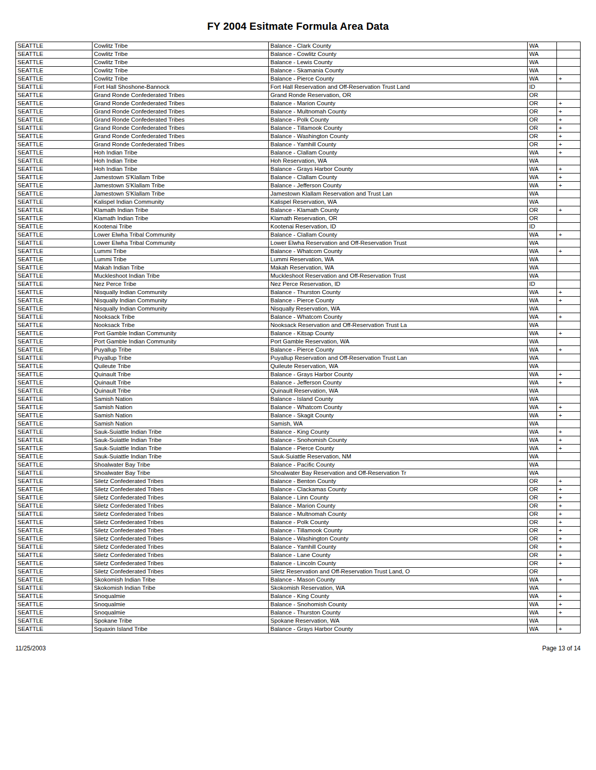FY 2004 Esitmate Formula Area Data
| SEATTLE | Cowlitz Tribe | Balance - Clark County | WA | |
| SEATTLE | Cowlitz Tribe | Balance - Cowlitz County | WA | |
| SEATTLE | Cowlitz Tribe | Balance - Lewis County | WA | |
| SEATTLE | Cowlitz Tribe | Balance - Skamania County | WA | |
| SEATTLE | Cowlitz Tribe | Balance - Pierce County | WA | + |
| SEATTLE | Fort Hall Shoshone-Bannock | Fort Hall Reservation and Off-Reservation Trust Land | ID | |
| SEATTLE | Grand Ronde Confederated Tribes | Grand Ronde Reservation, OR | OR | |
| SEATTLE | Grand Ronde Confederated Tribes | Balance - Marion County | OR | + |
| SEATTLE | Grand Ronde Confederated Tribes | Balance - Multnomah County | OR | + |
| SEATTLE | Grand Ronde Confederated Tribes | Balance - Polk County | OR | + |
| SEATTLE | Grand Ronde Confederated Tribes | Balance - Tillamook County | OR | + |
| SEATTLE | Grand Ronde Confederated Tribes | Balance - Washington County | OR | + |
| SEATTLE | Grand Ronde Confederated Tribes | Balance - Yamhill County | OR | + |
| SEATTLE | Hoh Indian Tribe | Balance - Clallam County | WA | + |
| SEATTLE | Hoh Indian Tribe | Hoh Reservation, WA | WA | |
| SEATTLE | Hoh Indian Tribe | Balance - Grays Harbor County | WA | + |
| SEATTLE | Jamestown S'Klallam Tribe | Balance - Clallam County | WA | + |
| SEATTLE | Jamestown S'Klallam Tribe | Balance - Jefferson County | WA | + |
| SEATTLE | Jamestown S'Klallam Tribe | Jamestown Klallam Reservation and Trust Lan | WA | |
| SEATTLE | Kalispel Indian Community | Kalispel Reservation, WA | WA | |
| SEATTLE | Klamath Indian Tribe | Balance - Klamath County | OR | + |
| SEATTLE | Klamath Indian Tribe | Klamath Reservation, OR | OR | |
| SEATTLE | Kootenai Tribe | Kootenai Reservation, ID | ID | |
| SEATTLE | Lower Elwha Tribal Community | Balance - Clallam County | WA | + |
| SEATTLE | Lower Elwha Tribal Community | Lower Elwha Reservation and Off-Reservation Trust | WA | |
| SEATTLE | Lummi Tribe | Balance - Whatcom County | WA | + |
| SEATTLE | Lummi Tribe | Lummi Reservation, WA | WA | |
| SEATTLE | Makah Indian Tribe | Makah Reservation, WA | WA | |
| SEATTLE | Muckleshoot Indian Tribe | Muckleshoot Reservation and Off-Reservation Trust | WA | |
| SEATTLE | Nez Perce Tribe | Nez Perce Reservation, ID | ID | |
| SEATTLE | Nisqually Indian Community | Balance - Thurston County | WA | + |
| SEATTLE | Nisqually Indian Community | Balance - Pierce County | WA | + |
| SEATTLE | Nisqually Indian Community | Nisqually Reservation, WA | WA | |
| SEATTLE | Nooksack Tribe | Balance - Whatcom County | WA | + |
| SEATTLE | Nooksack Tribe | Nooksack Reservation and Off-Reservation Trust La | WA | |
| SEATTLE | Port Gamble Indian Community | Balance - Kitsap County | WA | + |
| SEATTLE | Port Gamble Indian Community | Port Gamble Reservation, WA | WA | |
| SEATTLE | Puyallup Tribe | Balance - Pierce County | WA | + |
| SEATTLE | Puyallup Tribe | Puyallup Reservation and Off-Reservation Trust Lan | WA | |
| SEATTLE | Quileute Tribe | Quileute Reservation, WA | WA | |
| SEATTLE | Quinault Tribe | Balance - Grays Harbor County | WA | + |
| SEATTLE | Quinault Tribe | Balance - Jefferson County | WA | + |
| SEATTLE | Quinault Tribe | Quinault Reservation, WA | WA | |
| SEATTLE | Samish Nation | Balance - Island County | WA | |
| SEATTLE | Samish Nation | Balance - Whatcom County | WA | + |
| SEATTLE | Samish Nation | Balance - Skagit County | WA | + |
| SEATTLE | Samish Nation | Samish, WA | WA | |
| SEATTLE | Sauk-Suiattle Indian Tribe | Balance - King County | WA | + |
| SEATTLE | Sauk-Suiattle Indian Tribe | Balance - Snohomish County | WA | + |
| SEATTLE | Sauk-Suiattle Indian Tribe | Balance - Pierce County | WA | + |
| SEATTLE | Sauk-Suiattle Indian Tribe | Sauk-Suiattle Reservation, NM | WA | |
| SEATTLE | Shoalwater Bay Tribe | Balance - Pacific County | WA | |
| SEATTLE | Shoalwater Bay Tribe | Shoalwater Bay Reservation and Off-Reservation Tr | WA | |
| SEATTLE | Siletz Confederated Tribes | Balance - Benton County | OR | + |
| SEATTLE | Siletz Confederated Tribes | Balance - Clackamas County | OR | + |
| SEATTLE | Siletz Confederated Tribes | Balance - Linn County | OR | + |
| SEATTLE | Siletz Confederated Tribes | Balance - Marion County | OR | + |
| SEATTLE | Siletz Confederated Tribes | Balance - Multnomah County | OR | + |
| SEATTLE | Siletz Confederated Tribes | Balance - Polk County | OR | + |
| SEATTLE | Siletz Confederated Tribes | Balance - Tillamook County | OR | + |
| SEATTLE | Siletz Confederated Tribes | Balance - Washington County | OR | + |
| SEATTLE | Siletz Confederated Tribes | Balance - Yamhill County | OR | + |
| SEATTLE | Siletz Confederated Tribes | Balance - Lane County | OR | + |
| SEATTLE | Siletz Confederated Tribes | Balance - Lincoln County | OR | + |
| SEATTLE | Siletz Confederated Tribes | Siletz Reservation and Off-Reservation Trust Land, O | OR | |
| SEATTLE | Skokomish Indian Tribe | Balance - Mason County | WA | + |
| SEATTLE | Skokomish Indian Tribe | Skokomish Reservation, WA | WA | |
| SEATTLE | Snoqualmie | Balance - King County | WA | + |
| SEATTLE | Snoqualmie | Balance - Snohomish County | WA | + |
| SEATTLE | Snoqualmie | Balance - Thurston County | WA | + |
| SEATTLE | Spokane Tribe | Spokane Reservation, WA | WA | |
| SEATTLE | Squaxin Island Tribe | Balance - Grays Harbor County | WA | + |
11/25/2003 Page 13 of 14